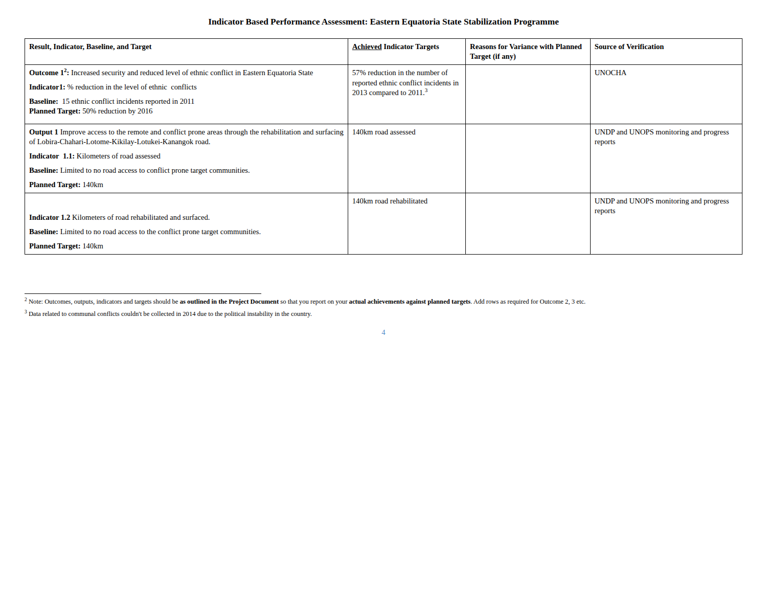Indicator Based Performance Assessment: Eastern Equatoria State Stabilization Programme
| Result, Indicator, Baseline, and Target | Achieved Indicator Targets | Reasons for Variance with Planned Target (if any) | Source of Verification |
| --- | --- | --- | --- |
| Outcome 1 2 : Increased security and reduced level of ethnic conflict in Eastern Equatoria State Indicator1: % reduction in the level of ethnic conflicts Baseline: 15 ethnic conflict incidents reported in 2011 Planned Target: 50% reduction by 2016 | 57% reduction in the number of reported ethnic conflict incidents in 2013 compared to 2011. 3 | | UNOCHA |
| Output 1 Improve access to the remote and conflict prone areas through the rehabilitation and surfacing of Lobira-Chahari-Lotome-Kikilay-Lotukei-Kanangok road. Indicator 1.1: Kilometers of road assessed Baseline: Limited to no road access to conflict prone target communities. Planned Target: 140km | 140km road assessed | | UNDP and UNOPS monitoring and progress reports |
| Indicator 1.2 Kilometers of road rehabilitated and surfaced. Baseline: Limited to no road access to the conflict prone target communities. Planned Target: 140km | 140km road rehabilitated | | UNDP and UNOPS monitoring and progress reports |
2 Note: Outcomes, outputs, indicators and targets should be as outlined in the Project Document so that you report on your actual achievements against planned targets. Add rows as required for Outcome 2, 3 etc.
3 Data related to communal conflicts couldn't be collected in 2014 due to the political instability in the country.
4